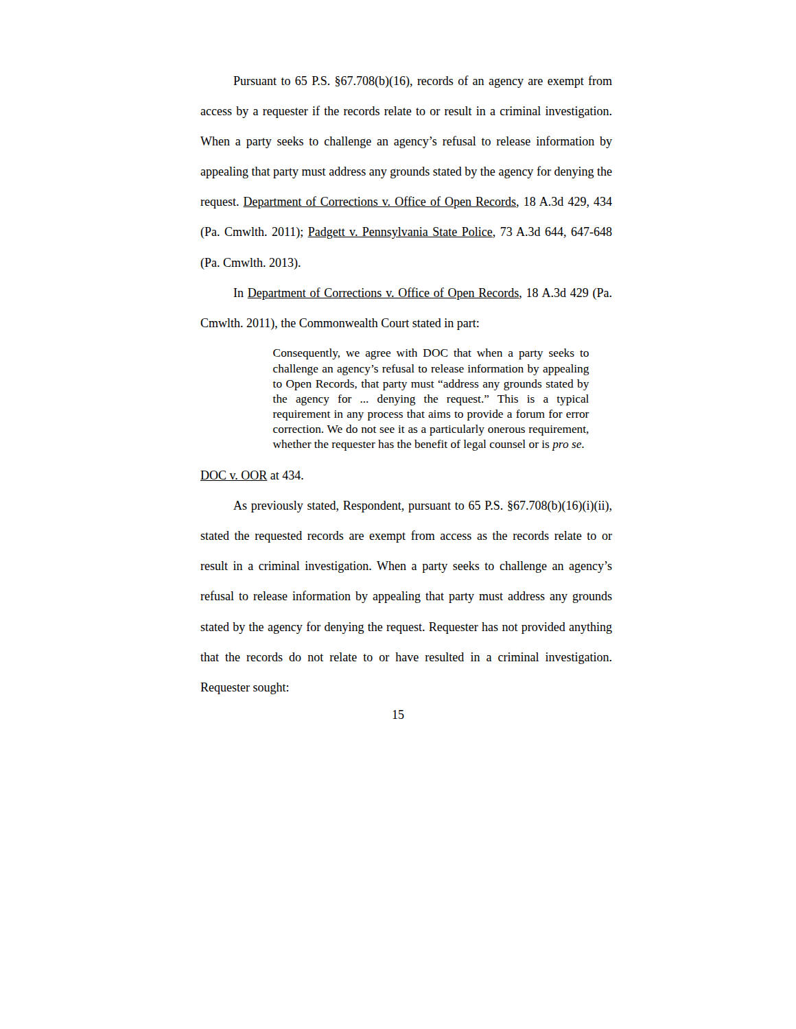Pursuant to 65 P.S. §67.708(b)(16), records of an agency are exempt from access by a requester if the records relate to or result in a criminal investigation. When a party seeks to challenge an agency’s refusal to release information by appealing that party must address any grounds stated by the agency for denying the request. Department of Corrections v. Office of Open Records, 18 A.3d 429, 434 (Pa. Cmwlth. 2011); Padgett v. Pennsylvania State Police, 73 A.3d 644, 647-648 (Pa. Cmwlth. 2013).
In Department of Corrections v. Office of Open Records, 18 A.3d 429 (Pa. Cmwlth. 2011), the Commonwealth Court stated in part:
Consequently, we agree with DOC that when a party seeks to challenge an agency’s refusal to release information by appealing to Open Records, that party must “address any grounds stated by the agency for ... denying the request.” This is a typical requirement in any process that aims to provide a forum for error correction. We do not see it as a particularly onerous requirement, whether the requester has the benefit of legal counsel or is pro se.
DOC v. OOR at 434.
As previously stated, Respondent, pursuant to 65 P.S. §67.708(b)(16)(i)(ii), stated the requested records are exempt from access as the records relate to or result in a criminal investigation. When a party seeks to challenge an agency’s refusal to release information by appealing that party must address any grounds stated by the agency for denying the request. Requester has not provided anything that the records do not relate to or have resulted in a criminal investigation. Requester sought:
15